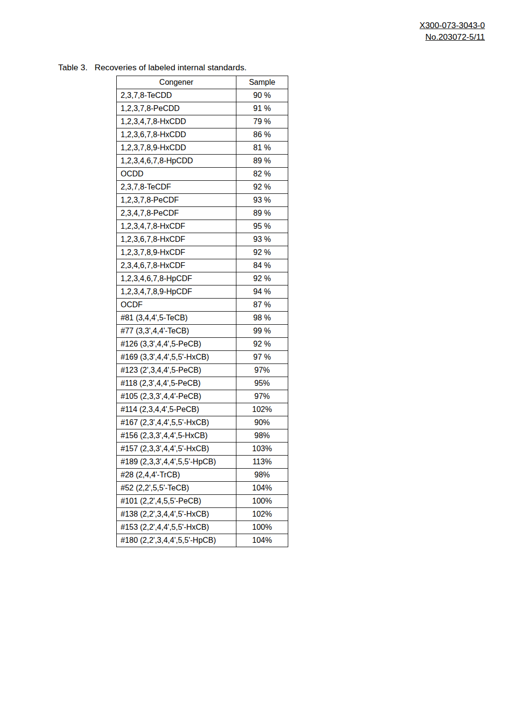X300-073-3043-0
No.203072-5/11
Table 3. Recoveries of labeled internal standards.
| Congener | Sample |
| --- | --- |
| 2,3,7,8-TeCDD | 90 % |
| 1,2,3,7,8-PeCDD | 91 % |
| 1,2,3,4,7,8-HxCDD | 79 % |
| 1,2,3,6,7,8-HxCDD | 86 % |
| 1,2,3,7,8,9-HxCDD | 81 % |
| 1,2,3,4,6,7,8-HpCDD | 89 % |
| OCDD | 82 % |
| 2,3,7,8-TeCDF | 92 % |
| 1,2,3,7,8-PeCDF | 93 % |
| 2,3,4,7,8-PeCDF | 89 % |
| 1,2,3,4,7,8-HxCDF | 95 % |
| 1,2,3,6,7,8-HxCDF | 93 % |
| 1,2,3,7,8,9-HxCDF | 92 % |
| 2,3,4,6,7,8-HxCDF | 84 % |
| 1,2,3,4,6,7,8-HpCDF | 92 % |
| 1,2,3,4,7,8,9-HpCDF | 94 % |
| OCDF | 87 % |
| #81 (3,4,4',5-TeCB) | 98 % |
| #77 (3,3',4,4'-TeCB) | 99 % |
| #126 (3,3',4,4',5-PeCB) | 92 % |
| #169 (3,3',4,4',5,5'-HxCB) | 97 % |
| #123 (2',3,4,4',5-PeCB) | 97% |
| #118 (2,3',4,4',5-PeCB) | 95% |
| #105 (2,3,3',4,4'-PeCB) | 97% |
| #114 (2,3,4,4',5-PeCB) | 102% |
| #167 (2,3',4,4',5,5'-HxCB) | 90% |
| #156 (2,3,3',4,4',5-HxCB) | 98% |
| #157 (2,3,3',4,4',5'-HxCB) | 103% |
| #189 (2,3,3',4,4',5,5'-HpCB) | 113% |
| #28 (2,4,4'-TrCB) | 98% |
| #52 (2,2',5,5'-TeCB) | 104% |
| #101 (2,2',4,5,5'-PeCB) | 100% |
| #138 (2,2',3,4,4',5'-HxCB) | 102% |
| #153 (2,2',4,4',5,5'-HxCB) | 100% |
| #180 (2,2',3,4,4',5,5'-HpCB) | 104% |